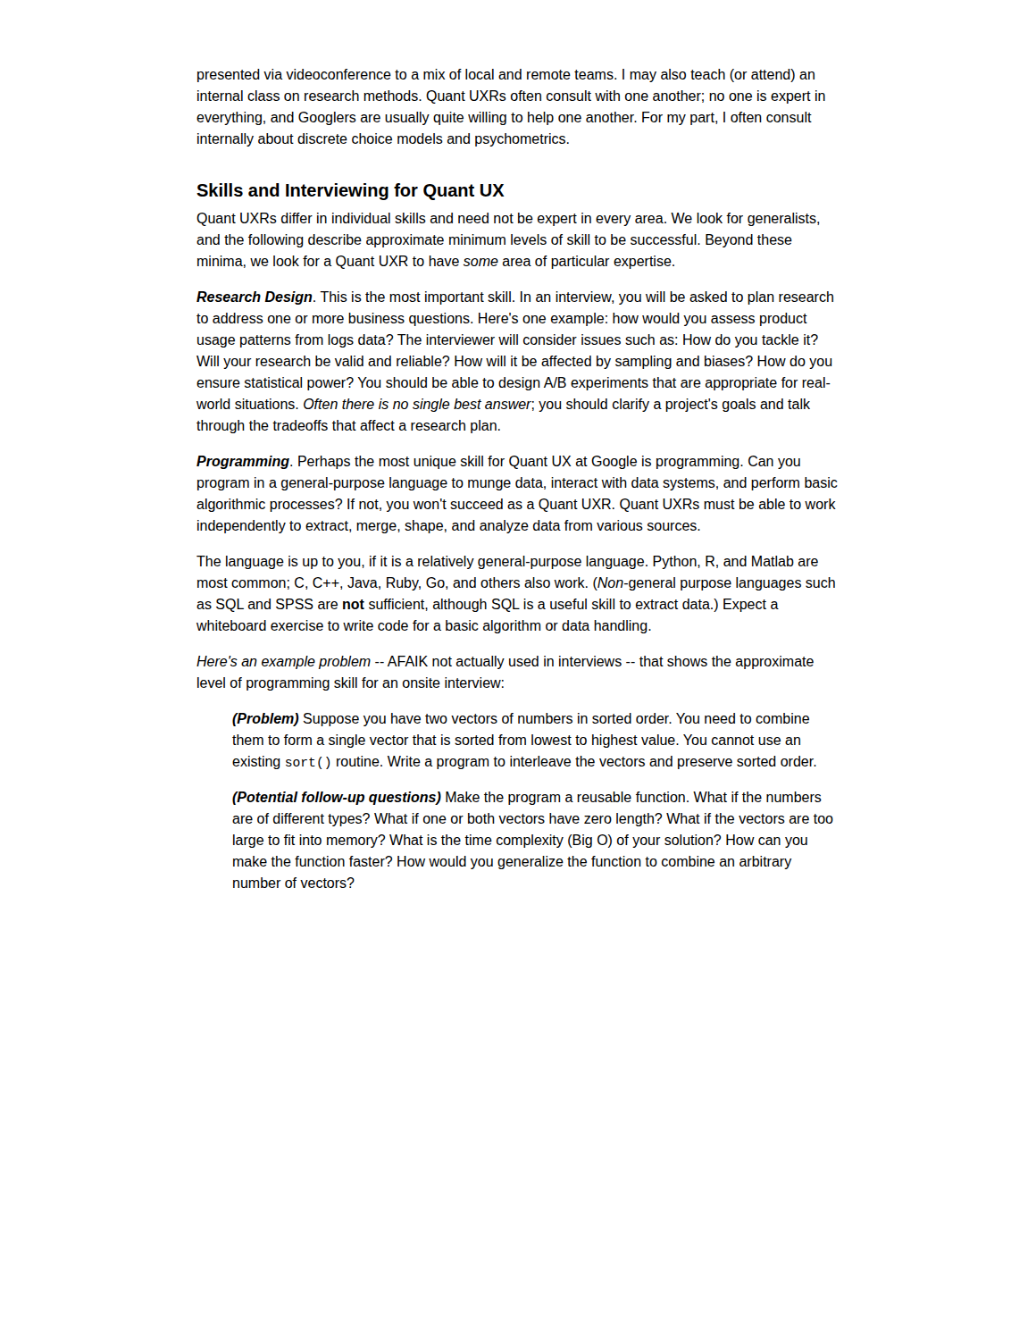presented via videoconference to a mix of local and remote teams. I may also teach (or attend) an internal class on research methods. Quant UXRs often consult with one another; no one is expert in everything, and Googlers are usually quite willing to help one another. For my part, I often consult internally about discrete choice models and psychometrics.
Skills and Interviewing for Quant UX
Quant UXRs differ in individual skills and need not be expert in every area. We look for generalists, and the following describe approximate minimum levels of skill to be successful. Beyond these minima, we look for a Quant UXR to have some area of particular expertise.
Research Design. This is the most important skill. In an interview, you will be asked to plan research to address one or more business questions. Here's one example: how would you assess product usage patterns from logs data? The interviewer will consider issues such as: How do you tackle it? Will your research be valid and reliable? How will it be affected by sampling and biases? How do you ensure statistical power? You should be able to design A/B experiments that are appropriate for real-world situations. Often there is no single best answer; you should clarify a project's goals and talk through the tradeoffs that affect a research plan.
Programming. Perhaps the most unique skill for Quant UX at Google is programming. Can you program in a general-purpose language to munge data, interact with data systems, and perform basic algorithmic processes? If not, you won't succeed as a Quant UXR. Quant UXRs must be able to work independently to extract, merge, shape, and analyze data from various sources.
The language is up to you, if it is a relatively general-purpose language. Python, R, and Matlab are most common; C, C++, Java, Ruby, Go, and others also work. (Non-general purpose languages such as SQL and SPSS are not sufficient, although SQL is a useful skill to extract data.) Expect a whiteboard exercise to write code for a basic algorithm or data handling.
Here's an example problem -- AFAIK not actually used in interviews -- that shows the approximate level of programming skill for an onsite interview:
(Problem) Suppose you have two vectors of numbers in sorted order. You need to combine them to form a single vector that is sorted from lowest to highest value. You cannot use an existing sort() routine. Write a program to interleave the vectors and preserve sorted order.
(Potential follow-up questions) Make the program a reusable function. What if the numbers are of different types? What if one or both vectors have zero length? What if the vectors are too large to fit into memory? What is the time complexity (Big O) of your solution? How can you make the function faster? How would you generalize the function to combine an arbitrary number of vectors?